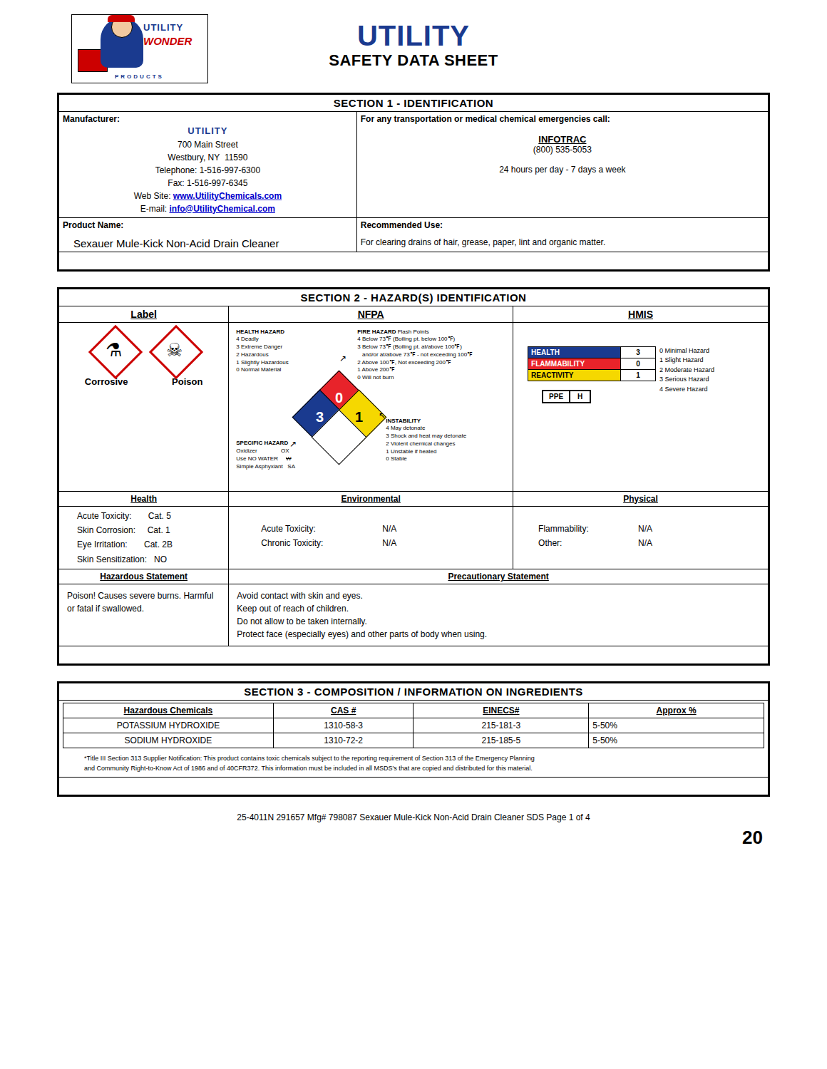UTILITY
WONDER
PRODUCTS
UTILITY
SAFETY DATA SHEET
| SECTION 1 - IDENTIFICATION |
| Manufacturer: UTILITY 700 Main Street Westbury, NY 11590 Telephone: 1-516-997-6300 Fax: 1-516-997-6345 Web Site: www.UtilityChemicals.com E-mail: info@UtilityChemical.com | For any transportation or medical chemical emergencies call: INFOTRAC (800) 535-5053 24 hours per day - 7 days a week |
| Product Name: Sexauer Mule-Kick Non-Acid Drain Cleaner | Recommended Use: For clearing drains of hair, grease, paper, lint and organic matter. |
| SECTION 2 - HAZARD(S) IDENTIFICATION |
| Label | NFPA | HMIS |
| ⚗ ☠ Corrosive Poison | HEALTH HAZARD 4 Deadly 3 Extreme Danger 2 Hazardous 1 Slightly Hazardous 0 Normal Material FIRE HAZARD Flash Points 4 Below 73℉ (Boiling pt. below 100℉) 3 Below 73℉ (Boiling pt. at/above 100℉) and/or at/above 73℉ - not exceeding 100℉ 2 Above 100℉, Not exceeding 200℉ 1 Above 200℉ 0 Will not burn INSTABILITY 4 May detonate 3 Shock and heat may detonate 2 Violent chemical changes 1 Unstable if heated 0 Stable SPECIFIC HAZARD Oxidizer OX Use NO WATER W Simple Asphyxiant SA 0 3 1 ↗ ↖ ↗ | / HEALTH / 3 / / FLAMMABILITY / 0 / / REACTIVITY / 1 / 0 Minimal Hazard 1 Slight Hazard 2 Moderate Hazard 3 Serious Hazard 4 Severe Hazard PPE H |
| Health | Environmental | Physical |
| Acute Toxicity: Cat. 5 Skin Corrosion: Cat. 1 Eye Irritation: Cat. 2B Skin Sensitization: NO | Acute Toxicity: N/A Chronic Toxicity: N/A | Flammability: N/A Other: N/A |
| Hazardous Statement | Precautionary Statement |
| Poison! Causes severe burns. Harmful or fatal if swallowed. | Avoid contact with skin and eyes. Keep out of reach of children. Do not allow to be taken internally. Protect face (especially eyes) and other parts of body when using. |
| SECTION 3 - COMPOSITION / INFORMATION ON INGREDIENTS |
| / Hazardous Chemicals / CAS # / EINECS# / Approx % / / --- / --- / --- / --- / / POTASSIUM HYDROXIDE / 1310-58-3 / 215-181-3 / 5-50% / / SODIUM HYDROXIDE / 1310-72-2 / 215-185-5 / 5-50% / *Title III Section 313 Supplier Notification: This product contains toxic chemicals subject to the reporting requirement of Section 313 of the Emergency Planning and Community Right-to-Know Act of 1986 and of 40CFR372. This information must be included in all MSDS's that are copied and distributed for this material. |
25-4011N 291657 Mfg# 798087 Sexauer Mule-Kick Non-Acid Drain Cleaner SDS Page 1 of 4
20